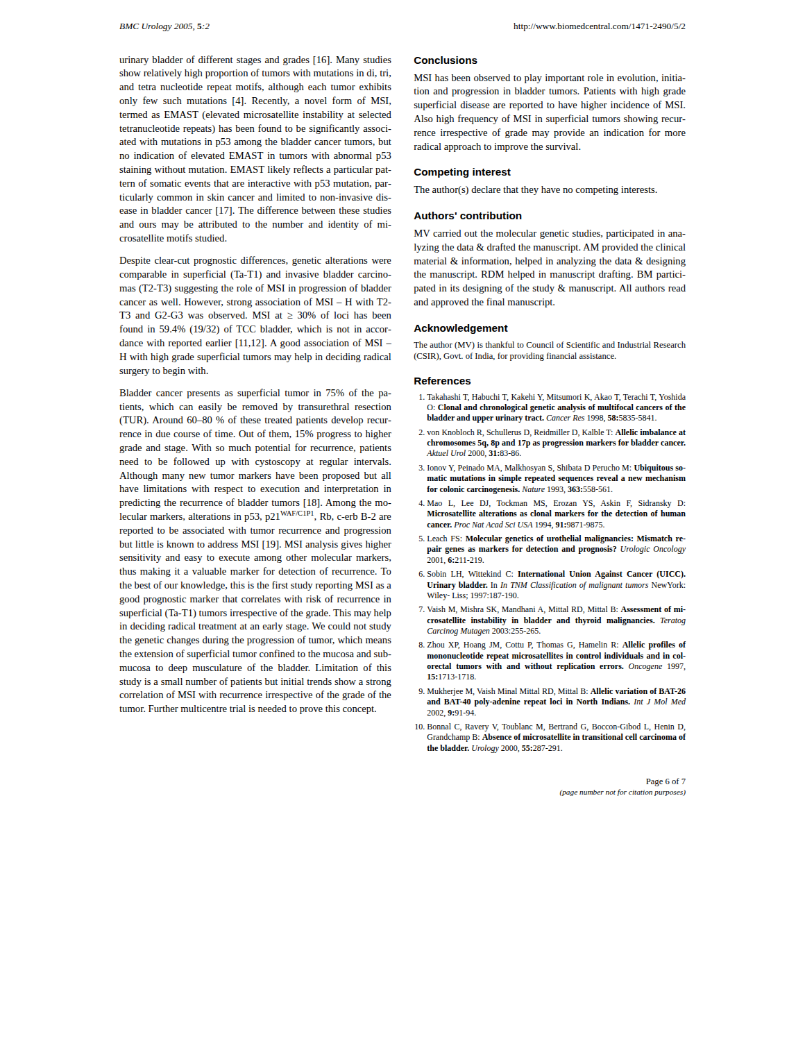BMC Urology 2005, 5:2
http://www.biomedcentral.com/1471-2490/5/2
urinary bladder of different stages and grades [16]. Many studies show relatively high proportion of tumors with mutations in di, tri, and tetra nucleotide repeat motifs, although each tumor exhibits only few such mutations [4]. Recently, a novel form of MSI, termed as EMAST (elevated microsatellite instability at selected tetranucleotide repeats) has been found to be significantly associated with mutations in p53 among the bladder cancer tumors, but no indication of elevated EMAST in tumors with abnormal p53 staining without mutation. EMAST likely reflects a particular pattern of somatic events that are interactive with p53 mutation, particularly common in skin cancer and limited to non-invasive disease in bladder cancer [17]. The difference between these studies and ours may be attributed to the number and identity of microsatellite motifs studied.
Despite clear-cut prognostic differences, genetic alterations were comparable in superficial (Ta-T1) and invasive bladder carcinomas (T2-T3) suggesting the role of MSI in progression of bladder cancer as well. However, strong association of MSI – H with T2-T3 and G2-G3 was observed. MSI at ≥ 30% of loci has been found in 59.4% (19/32) of TCC bladder, which is not in accordance with reported earlier [11,12]. A good association of MSI – H with high grade superficial tumors may help in deciding radical surgery to begin with.
Bladder cancer presents as superficial tumor in 75% of the patients, which can easily be removed by transurethral resection (TUR). Around 60–80 % of these treated patients develop recurrence in due course of time. Out of them, 15% progress to higher grade and stage. With so much potential for recurrence, patients need to be followed up with cystoscopy at regular intervals. Although many new tumor markers have been proposed but all have limitations with respect to execution and interpretation in predicting the recurrence of bladder tumors [18]. Among the molecular markers, alterations in p53, p21WAF/C1P1, Rb, c-erb B-2 are reported to be associated with tumor recurrence and progression but little is known to address MSI [19]. MSI analysis gives higher sensitivity and easy to execute among other molecular markers, thus making it a valuable marker for detection of recurrence. To the best of our knowledge, this is the first study reporting MSI as a good prognostic marker that correlates with risk of recurrence in superficial (Ta-T1) tumors irrespective of the grade. This may help in deciding radical treatment at an early stage. We could not study the genetic changes during the progression of tumor, which means the extension of superficial tumor confined to the mucosa and submucosa to deep musculature of the bladder. Limitation of this study is a small number of patients but initial trends show a strong correlation of MSI with recurrence irrespective of the grade of the tumor. Further multicentre trial is needed to prove this concept.
Conclusions
MSI has been observed to play important role in evolution, initiation and progression in bladder tumors. Patients with high grade superficial disease are reported to have higher incidence of MSI. Also high frequency of MSI in superficial tumors showing recurrence irrespective of grade may provide an indication for more radical approach to improve the survival.
Competing interest
The author(s) declare that they have no competing interests.
Authors' contribution
MV carried out the molecular genetic studies, participated in analyzing the data & drafted the manuscript. AM provided the clinical material & information, helped in analyzing the data & designing the manuscript. RDM helped in manuscript drafting. BM participated in its designing of the study & manuscript. All authors read and approved the final manuscript.
Acknowledgement
The author (MV) is thankful to Council of Scientific and Industrial Research (CSIR), Govt. of India, for providing financial assistance.
References
Takahashi T, Habuchi T, Kakehi Y, Mitsumori K, Akao T, Terachi T, Yoshida O: Clonal and chronological genetic analysis of multifocal cancers of the bladder and upper urinary tract. Cancer Res 1998, 58: 5835-5841.
von Knobloch R, Schullerus D, Reidmiller D, Kalble T: Allelic imbalance at chromosomes 5q, 8p and 17p as progression markers for bladder cancer. Aktuel Urol 2000, 31: 83-86.
Ionov Y, Peinado MA, Malkhosyan S, Shibata D Perucho M: Ubiquitous somatic mutations in simple repeated sequences reveal a new mechanism for colonic carcinogenesis. Nature 1993, 363: 558-561.
Mao L, Lee DJ, Tockman MS, Erozan YS, Askin F, Sidransky D: Microsatellite alterations as clonal markers for the detection of human cancer. Proc Nat Acad Sci USA 1994, 91: 9871-9875.
Leach FS: Molecular genetics of urothelial malignancies: Mismatch repair genes as markers for detection and prognosis? Urologic Oncology 2001, 6: 211-219.
Sobin LH, Wittekind C: International Union Against Cancer (UICC). Urinary bladder. In In TNM Classification of malignant tumors NewYork: Wiley- Liss; 1997:187-190.
Vaish M, Mishra SK, Mandhani A, Mittal RD, Mittal B: Assessment of microsatellite instability in bladder and thyroid malignancies. Teratog Carcinog Mutagen 2003:255-265.
Zhou XP, Hoang JM, Cottu P, Thomas G, Hamelin R: Allelic profiles of mononucleotide repeat microsatellites in control individuals and in colorectal tumors with and without replication errors. Oncogene 1997, 15: 1713-1718.
Mukherjee M, Vaish Minal Mittal RD, Mittal B: Allelic variation of BAT-26 and BAT-40 poly-adenine repeat loci in North Indians. Int J Mol Med 2002, 9: 91-94.
Bonnal C, Ravery V, Toublanc M, Bertrand G, Boccon-Gibod L, Henin D, Grandchamp B: Absence of microsatellite in transitional cell carcinoma of the bladder. Urology 2000, 55: 287-291.
Page 6 of 7
(page number not for citation purposes)